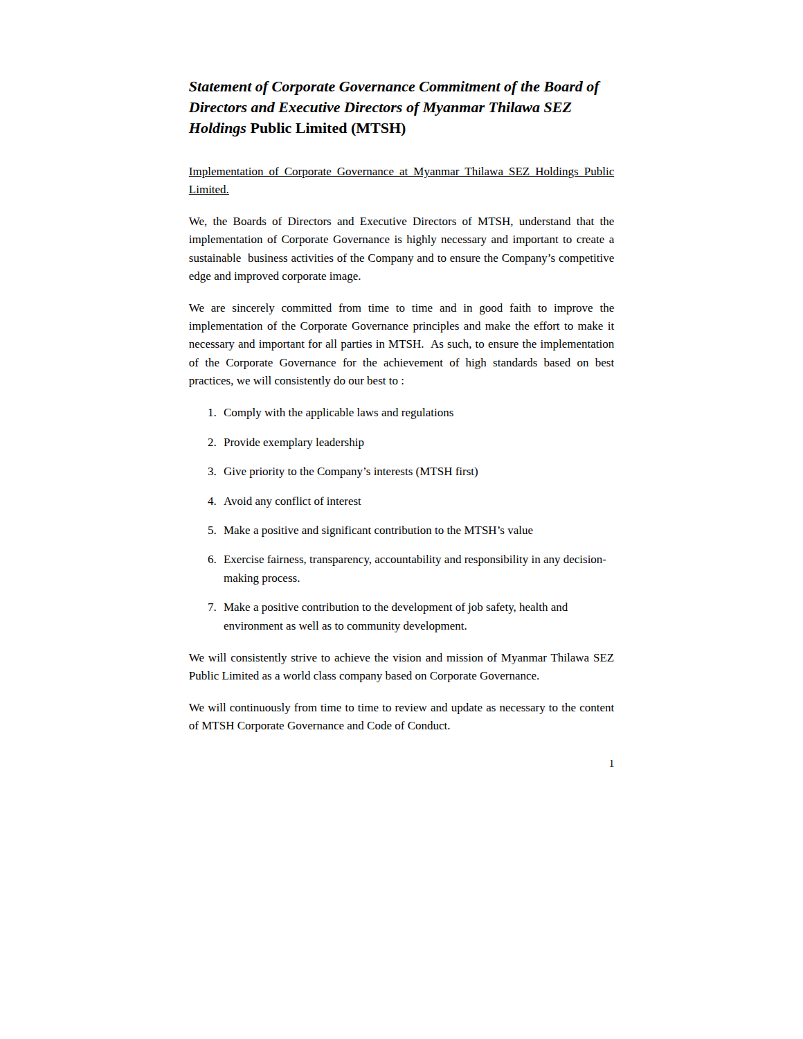Statement of Corporate Governance Commitment of the Board of Directors and Executive Directors of Myanmar Thilawa SEZ Holdings Public Limited (MTSH)
Implementation of Corporate Governance at Myanmar Thilawa SEZ Holdings Public Limited.
We, the Boards of Directors and Executive Directors of MTSH, understand that the implementation of Corporate Governance is highly necessary and important to create a sustainable business activities of the Company and to ensure the Company’s competitive edge and improved corporate image.
We are sincerely committed from time to time and in good faith to improve the implementation of the Corporate Governance principles and make the effort to make it necessary and important for all parties in MTSH. As such, to ensure the implementation of the Corporate Governance for the achievement of high standards based on best practices, we will consistently do our best to :
Comply with the applicable laws and regulations
Provide exemplary leadership
Give priority to the Company’s interests (MTSH first)
Avoid any conflict of interest
Make a positive and significant contribution to the MTSH’s value
Exercise fairness, transparency, accountability and responsibility in any decision-making process.
Make a positive contribution to the development of job safety, health and environment as well as to community development.
We will consistently strive to achieve the vision and mission of Myanmar Thilawa SEZ Public Limited as a world class company based on Corporate Governance.
We will continuously from time to time to review and update as necessary to the content of MTSH Corporate Governance and Code of Conduct.
1